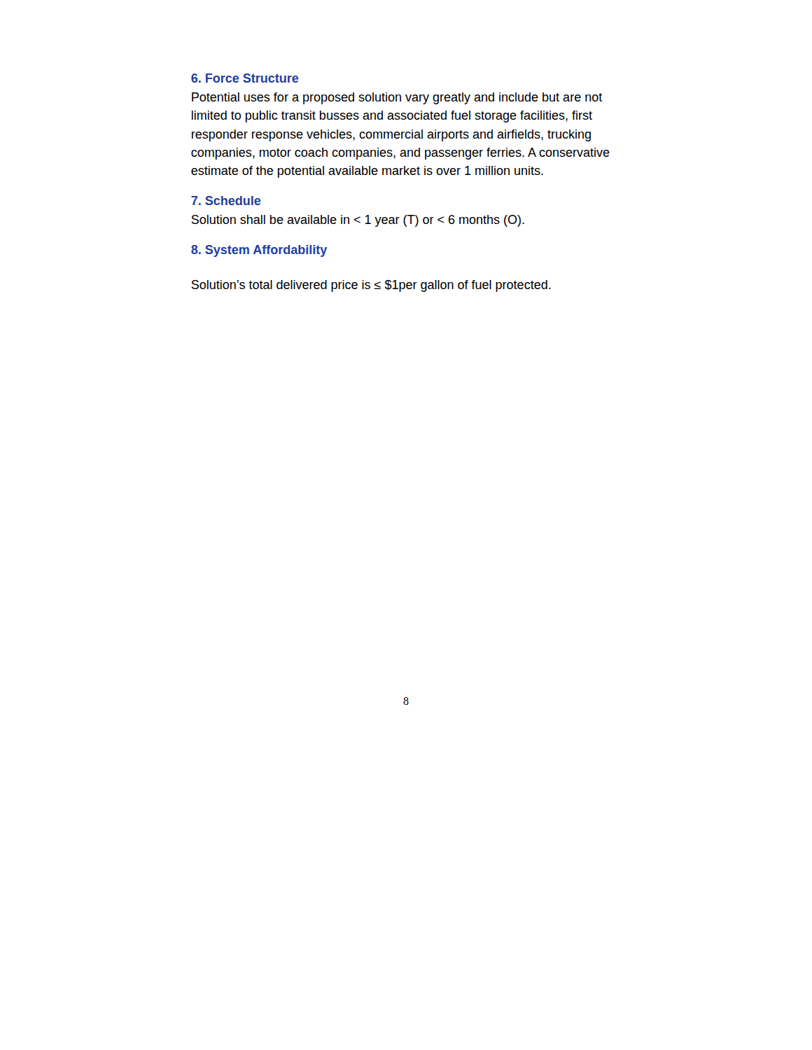6. Force Structure
Potential uses for a proposed solution vary greatly and include but are not limited to public transit busses and associated fuel storage facilities, first responder response vehicles, commercial airports and airfields, trucking companies, motor coach companies, and passenger ferries. A conservative estimate of the potential available market is over 1 million units.
7. Schedule
Solution shall be available in < 1 year (T) or < 6 months (O).
8. System Affordability
Solution’s total delivered price is ≤ $1per gallon of fuel protected.
8